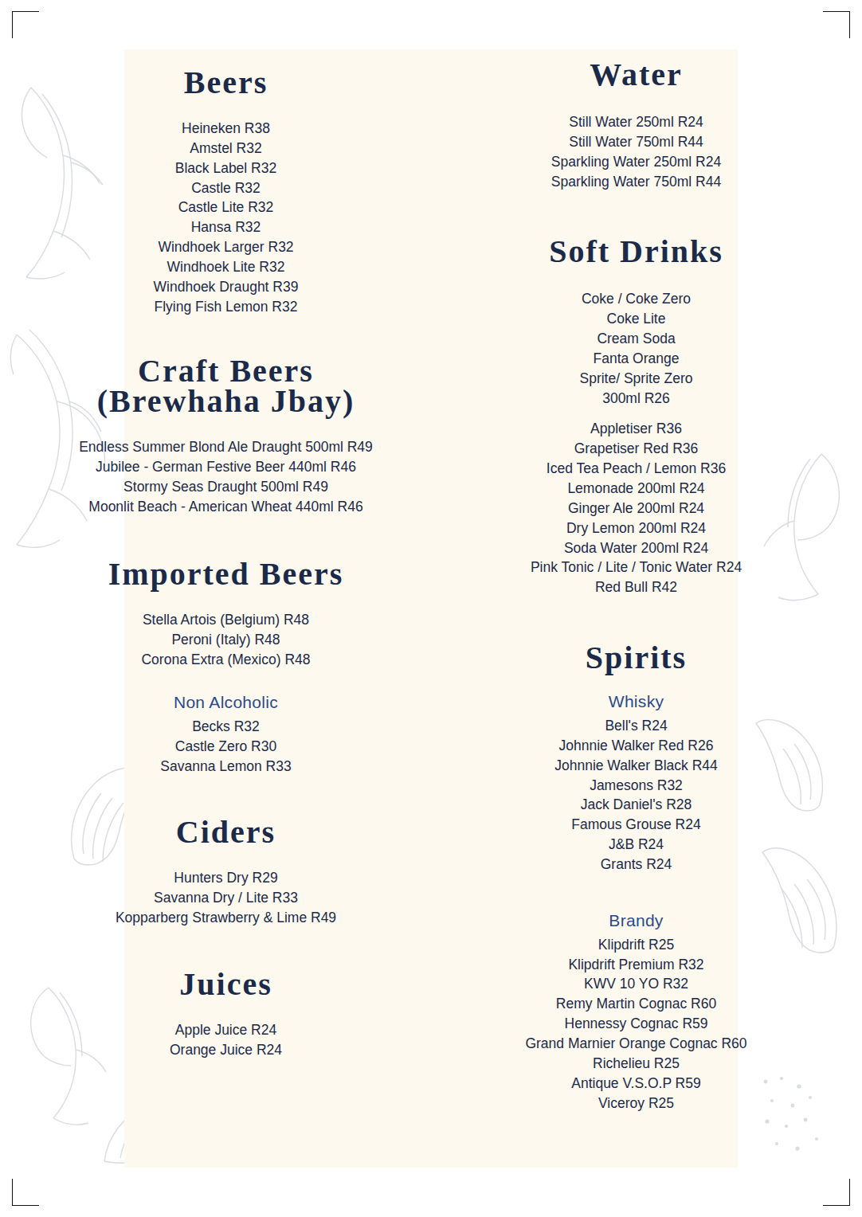Beers
Heineken R38
Amstel R32
Black Label R32
Castle R32
Castle Lite R32
Hansa R32
Windhoek Larger R32
Windhoek Lite R32
Windhoek Draught R39
Flying Fish Lemon R32
Craft Beers
(Brewhaha Jbay)
Endless Summer Blond Ale Draught 500ml R49
Jubilee - German Festive Beer 440ml R46
Stormy Seas Draught 500ml R49
Moonlit Beach - American Wheat 440ml R46
Imported Beers
Stella Artois (Belgium) R48
Peroni (Italy) R48
Corona Extra (Mexico) R48
Non Alcoholic
Becks R32
Castle Zero R30
Savanna Lemon R33
Ciders
Hunters Dry R29
Savanna Dry / Lite R33
Kopparberg Strawberry & Lime R49
Juices
Apple Juice R24
Orange Juice R24
Water
Still Water 250ml R24
Still Water 750ml R44
Sparkling Water 250ml R24
Sparkling Water 750ml R44
Soft Drinks
Coke / Coke Zero
Coke Lite
Cream Soda
Fanta Orange
Sprite/ Sprite Zero
300ml R26
Appletiser R36
Grapetiser Red R36
Iced Tea Peach / Lemon R36
Lemonade 200ml R24
Ginger Ale 200ml R24
Dry Lemon 200ml R24
Soda Water 200ml R24
Pink Tonic / Lite / Tonic Water R24
Red Bull R42
Spirits
Whisky
Bell's R24
Johnnie Walker Red R26
Johnnie Walker Black R44
Jamesons R32
Jack Daniel's R28
Famous Grouse R24
J&B R24
Grants R24
Brandy
Klipdrift R25
Klipdrift Premium R32
KWV 10 YO R32
Remy Martin Cognac R60
Hennessy Cognac R59
Grand Marnier Orange Cognac R60
Richelieu R25
Antique V.S.O.P R59
Viceroy R25